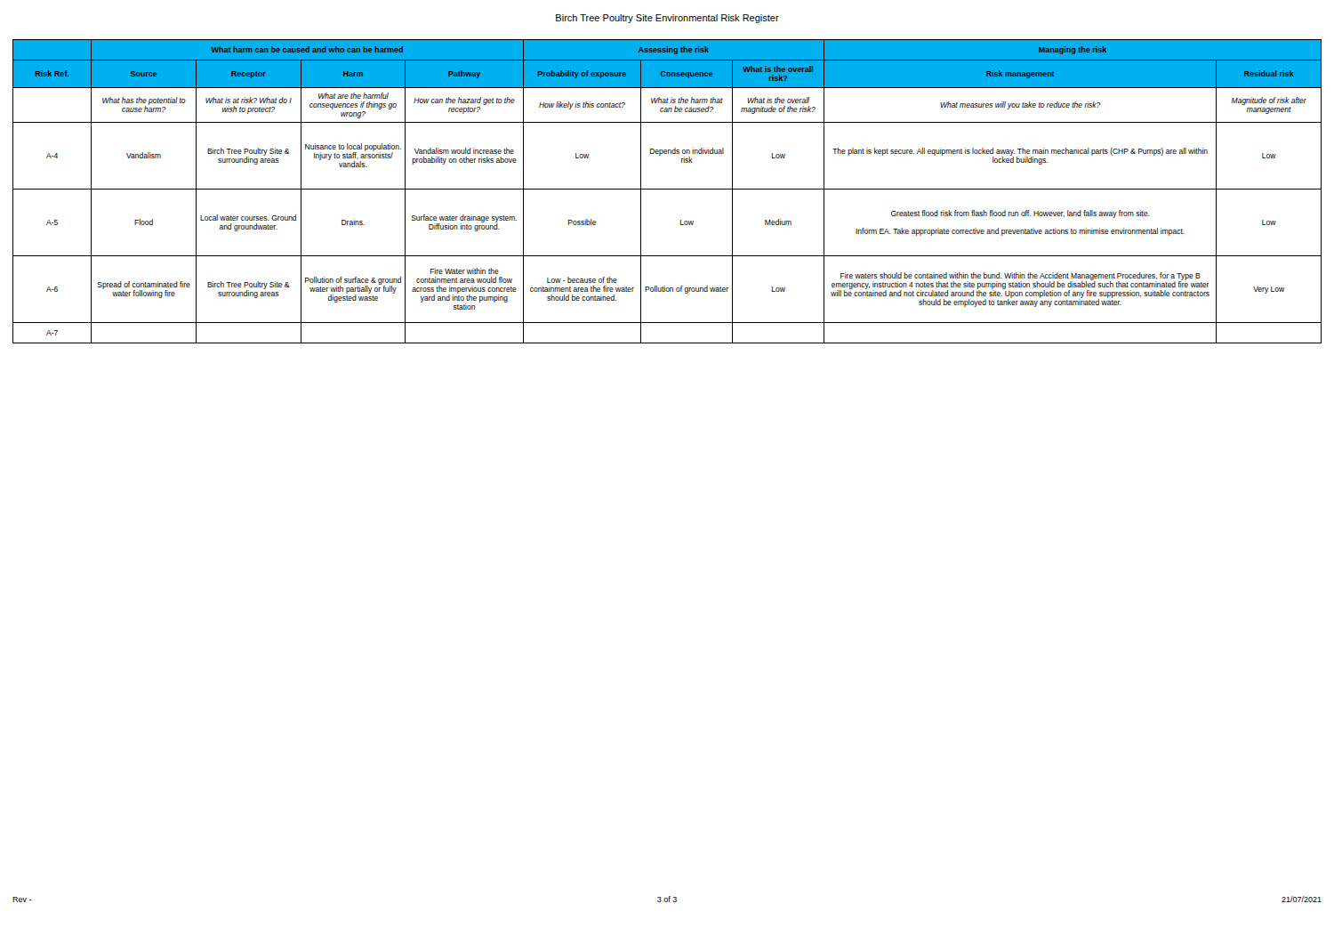Birch Tree Poultry Site Environmental Risk Register
| | What harm can be caused and who can be harmed | Assessing the risk | Managing the risk |
| --- | --- | --- | --- |
| Risk Ref. | Source | Receptor | Harm | Pathway | Probability of exposure | Consequence | What is the overall risk? | Risk management | Residual risk |
| | What has the potential to cause harm? | What is at risk? What do I wish to protect? | What are the harmful consequences if things go wrong? | How can the hazard get to the receptor? | How likely is this contact? | What is the harm that can be caused? | What is the overall magnitude of the risk? | What measures will you take to reduce the risk? | Magnitude of risk after management |
| A-4 | Vandalism | Birch Tree Poultry Site & surrounding areas | Nuisance to local population. Injury to staff, arsonists/ vandals. | Vandalism would increase the probability on other risks above | Low | Depends on individual risk | Low | The plant is kept secure. All equipment is locked away. The main mechanical parts (CHP & Pumps) are all within locked buildings. | Low |
| A-5 | Flood | Local water courses. Ground and groundwater. | Drains. | Surface water drainage system. Diffusion into ground. | Possible | Low | Medium | Greatest flood risk from flash flood run off. However, land falls away from site. Inform EA. Take appropriate corrective and preventative actions to minimise environmental impact. | Low |
| A-6 | Spread of contaminated fire water following fire | Birch Tree Poultry Site & surrounding areas | Pollution of surface & ground water with partially or fully digested waste | Fire Water within the containment area would flow across the impervious concrete yard and into the pumping station | Low - because of the containment area the fire water should be contained. | Pollution of ground water | Low | Fire waters should be contained within the bund. Within the Accident Management Procedures, for a Type B emergency, instruction 4 notes that the site pumping station should be disabled such that contaminated fire water will be contained and not circulated around the site. Upon completion of any fire suppression, suitable contractors should be employed to tanker away any contaminated water. | Very Low |
| A-7 | | | | | | | | | |
Rev -
3 of 3
21/07/2021